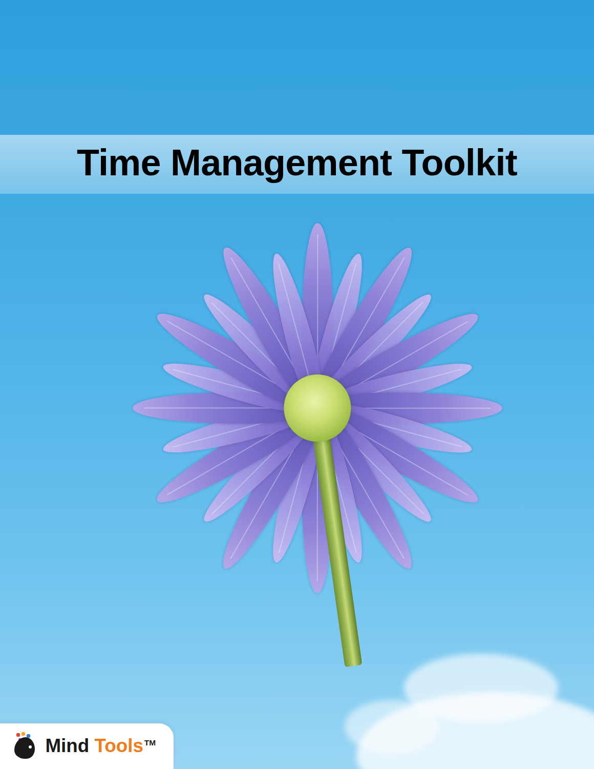Time Management Toolkit
Mind Tools TM